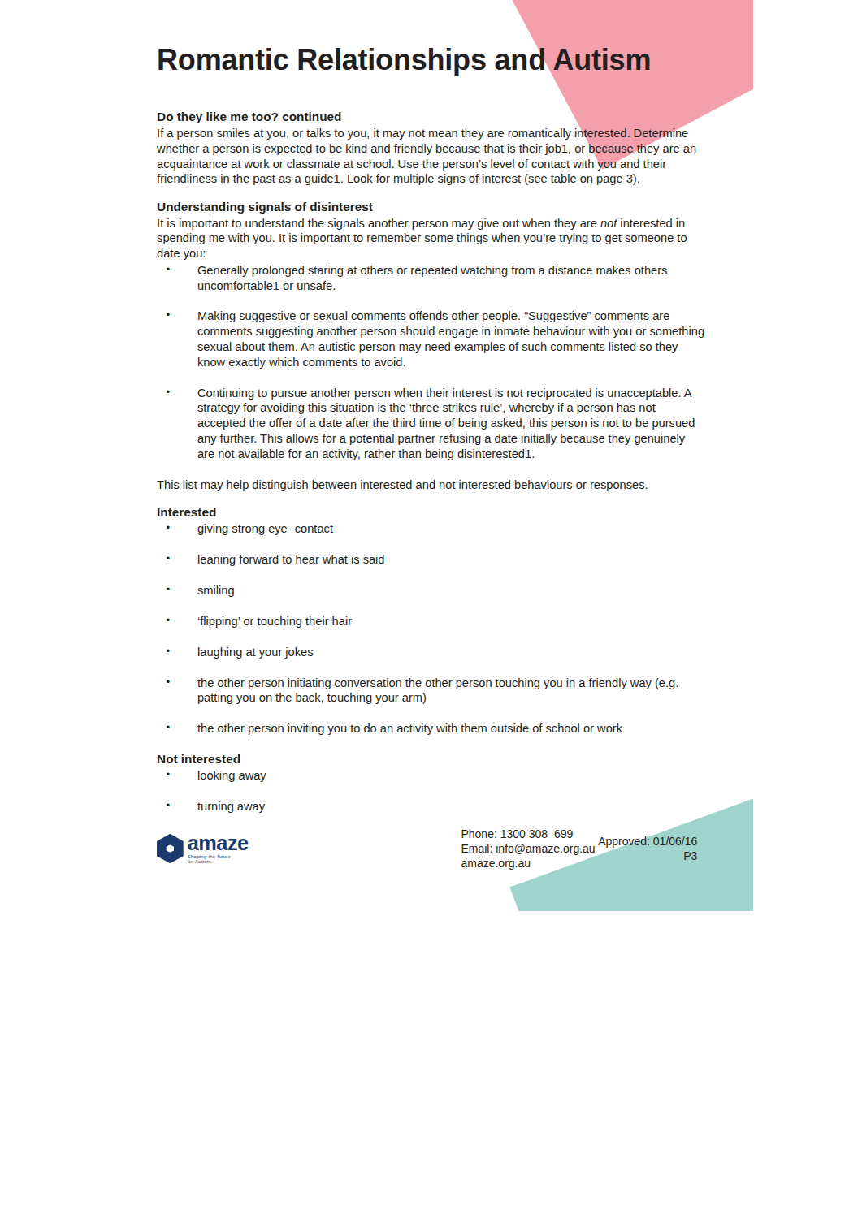Romantic Relationships and Autism
Do they like me too? continued
If a person smiles at you, or talks to you, it may not mean they are romantically interested. Determine whether a person is expected to be kind and friendly because that is their job1, or because they are an acquaintance at work or classmate at school. Use the person’s level of contact with you and their friendliness in the past as a guide1. Look for multiple signs of interest (see table on page 3).
Understanding signals of disinterest
It is important to understand the signals another person may give out when they are not interested in spending me with you. It is important to remember some things when you’re trying to get someone to date you:
Generally prolonged staring at others or repeated watching from a distance makes others uncomfortable1 or unsafe.
Making suggestive or sexual comments offends other people. “Suggestive” comments are comments suggesting another person should engage in inmate behaviour with you or something sexual about them. An autistic person may need examples of such comments listed so they know exactly which comments to avoid.
Continuing to pursue another person when their interest is not reciprocated is unacceptable. A strategy for avoiding this situation is the ‘three strikes rule’, whereby if a person has not accepted the offer of a date after the third time of being asked, this person is not to be pursued any further. This allows for a potential partner refusing a date initially because they genuinely are not available for an activity, rather than being disinterested1.
This list may help distinguish between interested and not interested behaviours or responses.
Interested
giving strong eye- contact
leaning forward to hear what is said
smiling
‘flipping’ or touching their hair
laughing at your jokes
the other person initiating conversation the other person touching you in a friendly way (e.g. patting you on the back, touching your arm)
the other person inviting you to do an activity with them outside of school or work
Not interested
looking away
turning away
amaze
Shaping the future
for Autism.
Phone: 1300 308 699
Email: info@amaze.org.au
amaze.org.au
Approved: 01/06/16
P3